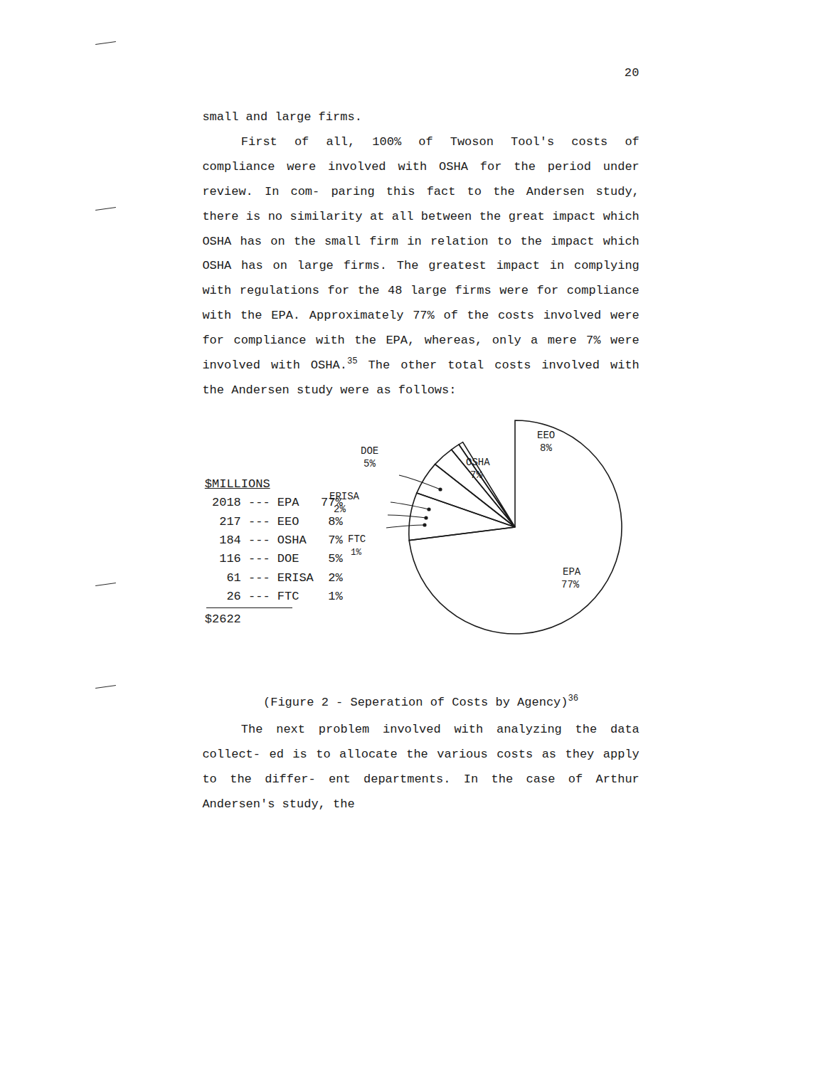20
small and large firms.
First of all, 100% of Twoson Tool's costs of compliance were involved with OSHA for the period under review. In com- paring this fact to the Andersen study, there is no similarity at all between the great impact which OSHA has on the small firm in relation to the impact which OSHA has on large firms. The greatest impact in complying with regulations for the 48 large firms were for compliance with the EPA. Approximately 77% of the costs involved were for compliance with the EPA, whereas, only a mere 7% were involved with OSHA.35 The other total costs involved with the Andersen study were as follows:
$MILLIONS 2018 --- EPA 77% 217 --- EEO 8% 184 --- OSHA 7% 116 --- DOE 5% 61 --- ERISA 2% 26 --- FTC 1% $2622
Pie centered at (165,165) r=150. Start at 12 o'clock going clockwise. EPA 77% = 277.2deg, EEO 8% = 28.8deg, OSHA 7% = 25.2deg, DOE 5% = 18deg, ERISA 2% = 7.2deg, FTC 1% = 3.6deg EPA 77% OSHA 7% EEO 8% DOE 5% ERISA 2% FTC 1%
(Figure 2 - Seperation of Costs by Agency)36
The next problem involved with analyzing the data collect- ed is to allocate the various costs as they apply to the differ- ent departments. In the case of Arthur Andersen's study, the